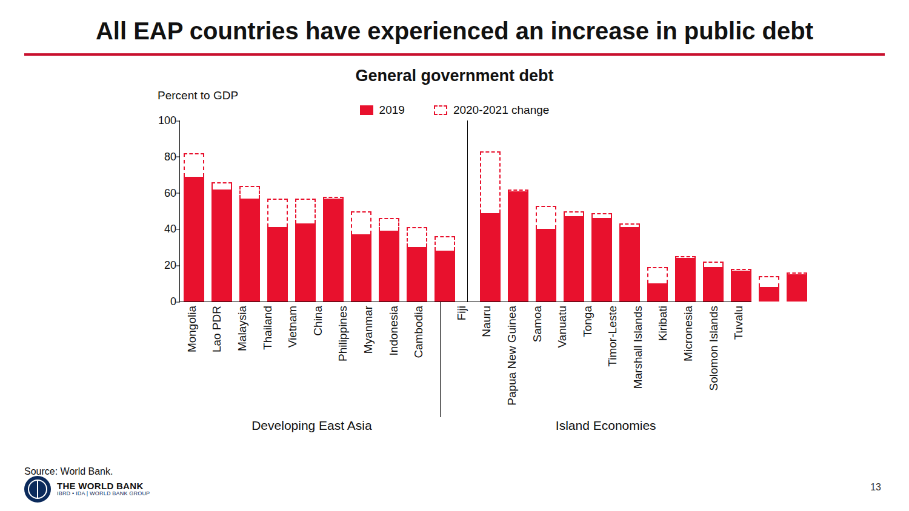All EAP countries have experienced an increase in public debt
General government debt
Percent to GDP
2019 2020-2021 change
100
80
60
40
20
0
Mongolia
Lao PDR
Malaysia
Thailand
Vietnam
China
Philippines
Myanmar
Indonesia
Cambodia
Fiji
Nauru
Papua New Guinea
Samoa
Vanuatu
Tonga
Timor-Leste
Marshall Islands
Kiribati
Micronesia
Solomon Islands
Tuvalu
Developing East Asia
Island Economies
Source: World Bank.
THE WORLD BANK
IBRD • IDA | WORLD BANK GROUP
13